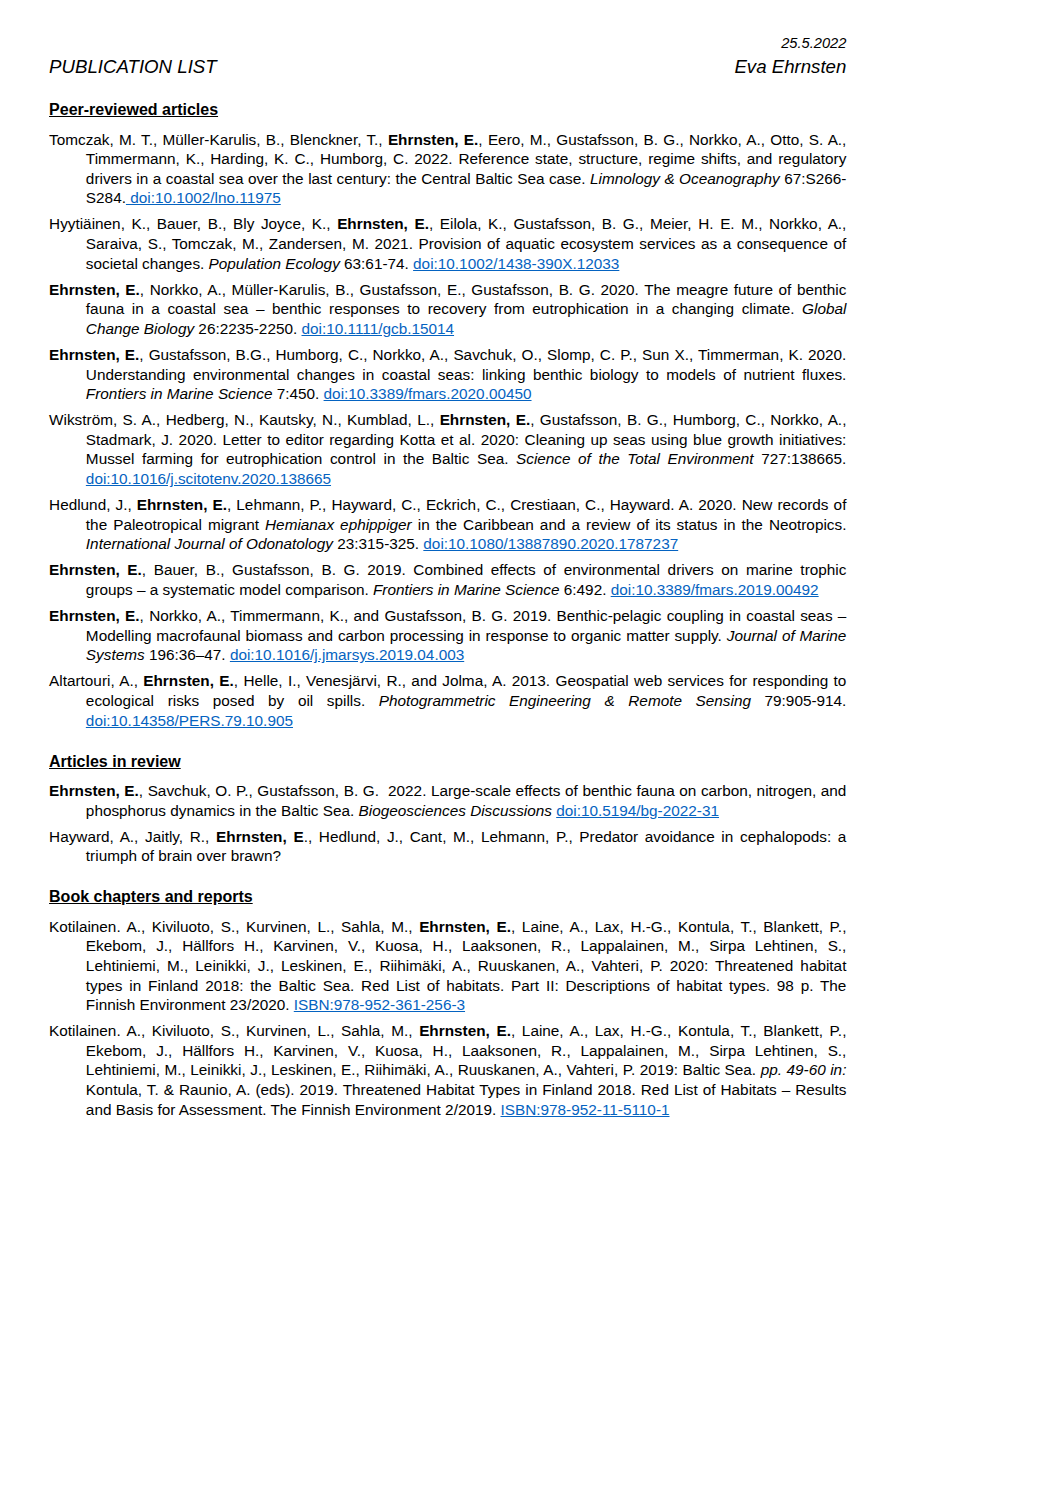PUBLICATION LIST
25.5.2022
Eva Ehrnsten
Peer-reviewed articles
Tomczak, M. T., Müller-Karulis, B., Blenckner, T., Ehrnsten, E., Eero, M., Gustafsson, B. G., Norkko, A., Otto, S. A., Timmermann, K., Harding, K. C., Humborg, C. 2022. Reference state, structure, regime shifts, and regulatory drivers in a coastal sea over the last century: the Central Baltic Sea case. Limnology & Oceanography 67:S266-S284. doi:10.1002/lno.11975
Hyytiäinen, K., Bauer, B., Bly Joyce, K., Ehrnsten, E., Eilola, K., Gustafsson, B. G., Meier, H. E. M., Norkko, A., Saraiva, S., Tomczak, M., Zandersen, M. 2021. Provision of aquatic ecosystem services as a consequence of societal changes. Population Ecology 63:61-74. doi:10.1002/1438-390X.12033
Ehrnsten, E., Norkko, A., Müller-Karulis, B., Gustafsson, E., Gustafsson, B. G. 2020. The meagre future of benthic fauna in a coastal sea – benthic responses to recovery from eutrophication in a changing climate. Global Change Biology 26:2235-2250. doi:10.1111/gcb.15014
Ehrnsten, E., Gustafsson, B.G., Humborg, C., Norkko, A., Savchuk, O., Slomp, C. P., Sun X., Timmerman, K. 2020. Understanding environmental changes in coastal seas: linking benthic biology to models of nutrient fluxes. Frontiers in Marine Science 7:450. doi:10.3389/fmars.2020.00450
Wikström, S. A., Hedberg, N., Kautsky, N., Kumblad, L., Ehrnsten, E., Gustafsson, B. G., Humborg, C., Norkko, A., Stadmark, J. 2020. Letter to editor regarding Kotta et al. 2020: Cleaning up seas using blue growth initiatives: Mussel farming for eutrophication control in the Baltic Sea. Science of the Total Environment 727:138665. doi:10.1016/j.scitotenv.2020.138665
Hedlund, J., Ehrnsten, E., Lehmann, P., Hayward, C., Eckrich, C., Crestiaan, C., Hayward. A. 2020. New records of the Paleotropical migrant Hemianax ephippiger in the Caribbean and a review of its status in the Neotropics. International Journal of Odonatology 23:315-325. doi:10.1080/13887890.2020.1787237
Ehrnsten, E., Bauer, B., Gustafsson, B. G. 2019. Combined effects of environmental drivers on marine trophic groups – a systematic model comparison. Frontiers in Marine Science 6:492. doi:10.3389/fmars.2019.00492
Ehrnsten, E., Norkko, A., Timmermann, K., and Gustafsson, B. G. 2019. Benthic-pelagic coupling in coastal seas – Modelling macrofaunal biomass and carbon processing in response to organic matter supply. Journal of Marine Systems 196:36–47. doi:10.1016/j.jmarsys.2019.04.003
Altartouri, A., Ehrnsten, E., Helle, I., Venesjärvi, R., and Jolma, A. 2013. Geospatial web services for responding to ecological risks posed by oil spills. Photogrammetric Engineering & Remote Sensing 79:905-914. doi:10.14358/PERS.79.10.905
Articles in review
Ehrnsten, E., Savchuk, O. P., Gustafsson, B. G. 2022. Large-scale effects of benthic fauna on carbon, nitrogen, and phosphorus dynamics in the Baltic Sea. Biogeosciences Discussions doi:10.5194/bg-2022-31
Hayward, A., Jaitly, R., Ehrnsten, E., Hedlund, J., Cant, M., Lehmann, P., Predator avoidance in cephalopods: a triumph of brain over brawn?
Book chapters and reports
Kotilainen. A., Kiviluoto, S., Kurvinen, L., Sahla, M., Ehrnsten, E., Laine, A., Lax, H.-G., Kontula, T., Blankett, P., Ekebom, J., Hällfors H., Karvinen, V., Kuosa, H., Laaksonen, R., Lappalainen, M., Sirpa Lehtinen, S., Lehtiniemi, M., Leinikki, J., Leskinen, E., Riihimäki, A., Ruuskanen, A., Vahteri, P. 2020: Threatened habitat types in Finland 2018: the Baltic Sea. Red List of habitats. Part II: Descriptions of habitat types. 98 p. The Finnish Environment 23/2020. ISBN:978-952-361-256-3
Kotilainen. A., Kiviluoto, S., Kurvinen, L., Sahla, M., Ehrnsten, E., Laine, A., Lax, H.-G., Kontula, T., Blankett, P., Ekebom, J., Hällfors H., Karvinen, V., Kuosa, H., Laaksonen, R., Lappalainen, M., Sirpa Lehtinen, S., Lehtiniemi, M., Leinikki, J., Leskinen, E., Riihimäki, A., Ruuskanen, A., Vahteri, P. 2019: Baltic Sea. pp. 49-60 in: Kontula, T. & Raunio, A. (eds). 2019. Threatened Habitat Types in Finland 2018. Red List of Habitats – Results and Basis for Assessment. The Finnish Environment 2/2019. ISBN:978-952-11-5110-1